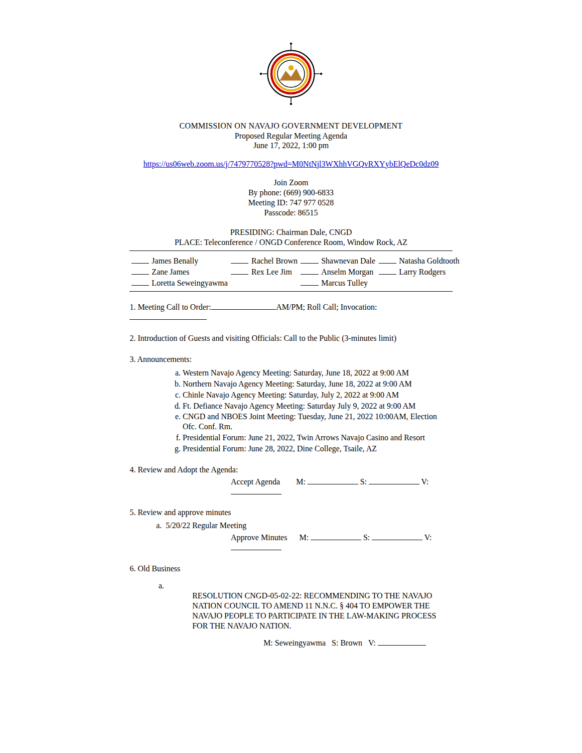COMMISSION ON NAVAJO GOVERNMENT DEVELOPMENT
Proposed Regular Meeting Agenda
June 17, 2022, 1:00 pm
https://us06web.zoom.us/j/7479770528?pwd=M0NtNjl3WXhhVGQvRXYybElQeDc0dz09
Join Zoom
By phone: (669) 900-6833
Meeting ID: 747 977 0528
Passcode: 86515
PRESIDING: Chairman Dale, CNGD
PLACE: Teleconference / ONGD Conference Room, Window Rock, AZ
| James Benally | Rachel Brown | Shawnevan Dale | Natasha Goldtooth |
| Zane James | Rex Lee Jim | Anselm Morgan | Larry Rodgers |
| Loretta Seweingyawma | | Marcus Tulley | |
1. Meeting Call to Order: AM/PM; Roll Call; Invocation:
2. Introduction of Guests and visiting Officials: Call to the Public (3-minutes limit)
3. Announcements:
Western Navajo Agency Meeting: Saturday, June 18, 2022 at 9:00 AM
Northern Navajo Agency Meeting: Saturday, June 18, 2022 at 9:00 AM
Chinle Navajo Agency Meeting: Saturday, July 2, 2022 at 9:00 AM
Ft. Defiance Navajo Agency Meeting: Saturday July 9, 2022 at 9:00 AM
CNGD and NBOES Joint Meeting: Tuesday, June 21, 2022 10:00AM, Election Ofc. Conf. Rm.
Presidential Forum: June 21, 2022, Twin Arrows Navajo Casino and Resort
Presidential Forum: June 28, 2022, Dine College, Tsaile, AZ
4. Review and Adopt the Agenda:
Accept Agenda M: S: V:
5. Review and approve minutes
a. 5/20/22 Regular Meeting
Approve Minutes M: S: V:
6. Old Business
a. RESOLUTION CNGD-05-02-22: RECOMMENDING TO THE NAVAJO NATION COUNCIL TO AMEND 11 N.N.C. § 404 TO EMPOWER THE NAVAJO PEOPLE TO PARTICIPATE IN THE LAW-MAKING PROCESS FOR THE NAVAJO NATION.
M: Seweingyawma S: Brown V: